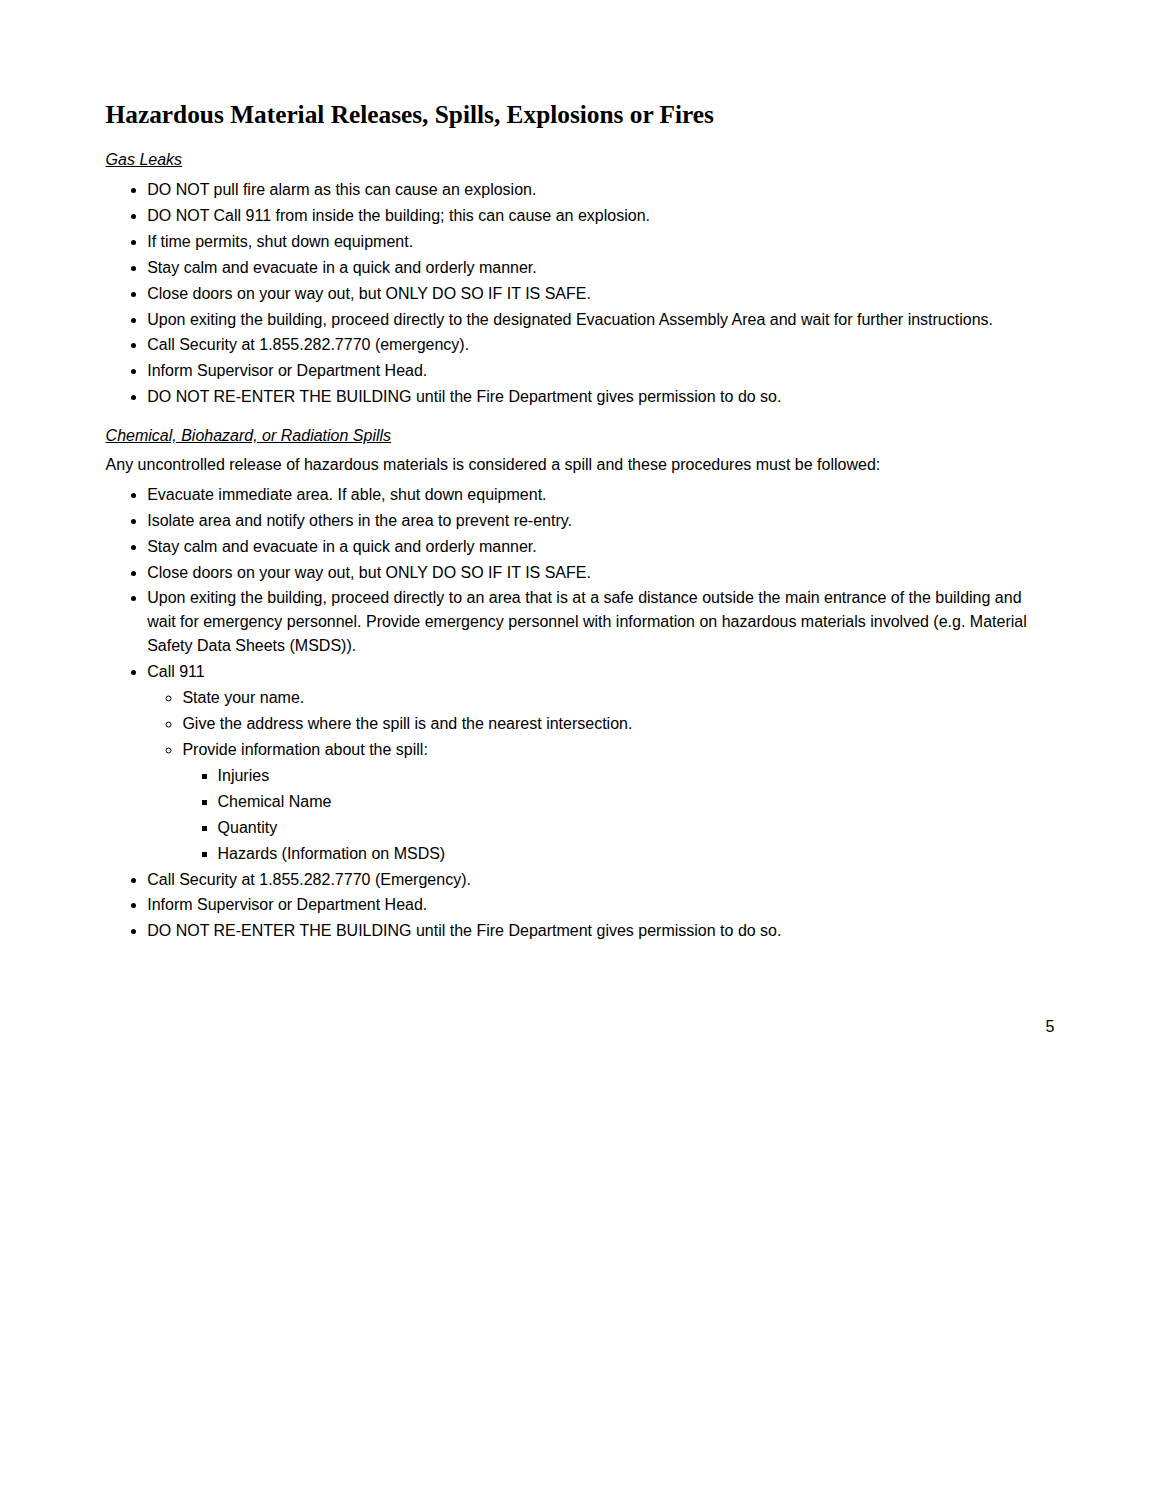Hazardous Material Releases, Spills, Explosions or Fires
Gas Leaks
DO NOT pull fire alarm as this can cause an explosion.
DO NOT Call 911 from inside the building; this can cause an explosion.
If time permits, shut down equipment.
Stay calm and evacuate in a quick and orderly manner.
Close doors on your way out, but ONLY DO SO IF IT IS SAFE.
Upon exiting the building, proceed directly to the designated Evacuation Assembly Area and wait for further instructions.
Call Security at 1.855.282.7770 (emergency).
Inform Supervisor or Department Head.
DO NOT RE-ENTER THE BUILDING until the Fire Department gives permission to do so.
Chemical, Biohazard, or Radiation Spills
Any uncontrolled release of hazardous materials is considered a spill and these procedures must be followed:
Evacuate immediate area. If able, shut down equipment.
Isolate area and notify others in the area to prevent re-entry.
Stay calm and evacuate in a quick and orderly manner.
Close doors on your way out, but ONLY DO SO IF IT IS SAFE.
Upon exiting the building, proceed directly to an area that is at a safe distance outside the main entrance of the building and wait for emergency personnel. Provide emergency personnel with information on hazardous materials involved (e.g. Material Safety Data Sheets (MSDS)).
Call 911
State your name.
Give the address where the spill is and the nearest intersection.
Provide information about the spill:
Injuries
Chemical Name
Quantity
Hazards (Information on MSDS)
Call Security at 1.855.282.7770 (Emergency).
Inform Supervisor or Department Head.
DO NOT RE-ENTER THE BUILDING until the Fire Department gives permission to do so.
5